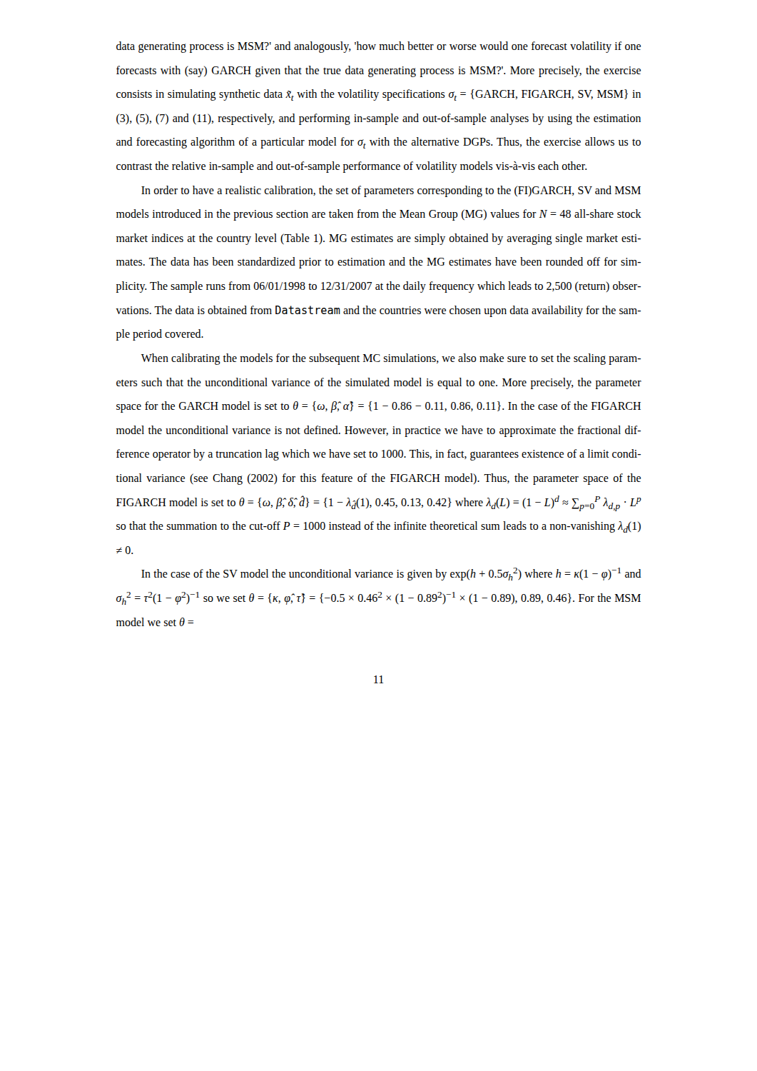data generating process is MSM?' and analogously, 'how much better or worse would one forecast volatility if one forecasts with (say) GARCH given that the true data generating process is MSM?'. More precisely, the exercise consists in simulating synthetic data x̃t with the volatility specifications σt = {GARCH, FIGARCH, SV, MSM} in (3), (5), (7) and (11), respectively, and performing in-sample and out-of-sample analyses by using the estimation and forecasting algorithm of a particular model for σt with the alternative DGPs. Thus, the exercise allows us to contrast the relative in-sample and out-of-sample performance of volatility models vis-à-vis each other.
In order to have a realistic calibration, the set of parameters corresponding to the (FI)GARCH, SV and MSM models introduced in the previous section are taken from the Mean Group (MG) values for N = 48 all-share stock market indices at the country level (Table 1). MG estimates are simply obtained by averaging single market estimates. The data has been standardized prior to estimation and the MG estimates have been rounded off for simplicity. The sample runs from 06/01/1998 to 12/31/2007 at the daily frequency which leads to 2,500 (return) observations. The data is obtained from Datastream and the countries were chosen upon data availability for the sample period covered.
When calibrating the models for the subsequent MC simulations, we also make sure to set the scaling parameters such that the unconditional variance of the simulated model is equal to one. More precisely, the parameter space for the GARCH model is set to θ = {ω, β̂, α̂} = {1 − 0.86 − 0.11, 0.86, 0.11}. In the case of the FIGARCH model the unconditional variance is not defined. However, in practice we have to approximate the fractional difference operator by a truncation lag which we have set to 1000. This, in fact, guarantees existence of a limit conditional variance (see Chang (2002) for this feature of the FIGARCH model). Thus, the parameter space of the FIGARCH model is set to θ = {ω, β̂, δ̂, d̂} = {1 − λd̂(1), 0.45, 0.13, 0.42} where λd(L) = (1 − L)d ≈ ∑p=0P λd,p · Lp so that the summation to the cut-off P = 1000 instead of the infinite theoretical sum leads to a non-vanishing λd(1) ≠ 0.
In the case of the SV model the unconditional variance is given by exp(h + 0.5σh2) where h = κ(1 − φ)−1 and σh2 = τ2(1 − φ2)−1 so we set θ = {κ, φ̂, τ̂} = {−0.5 × 0.462 × (1 − 0.892)−1 × (1 − 0.89), 0.89, 0.46}. For the MSM model we set θ =
11